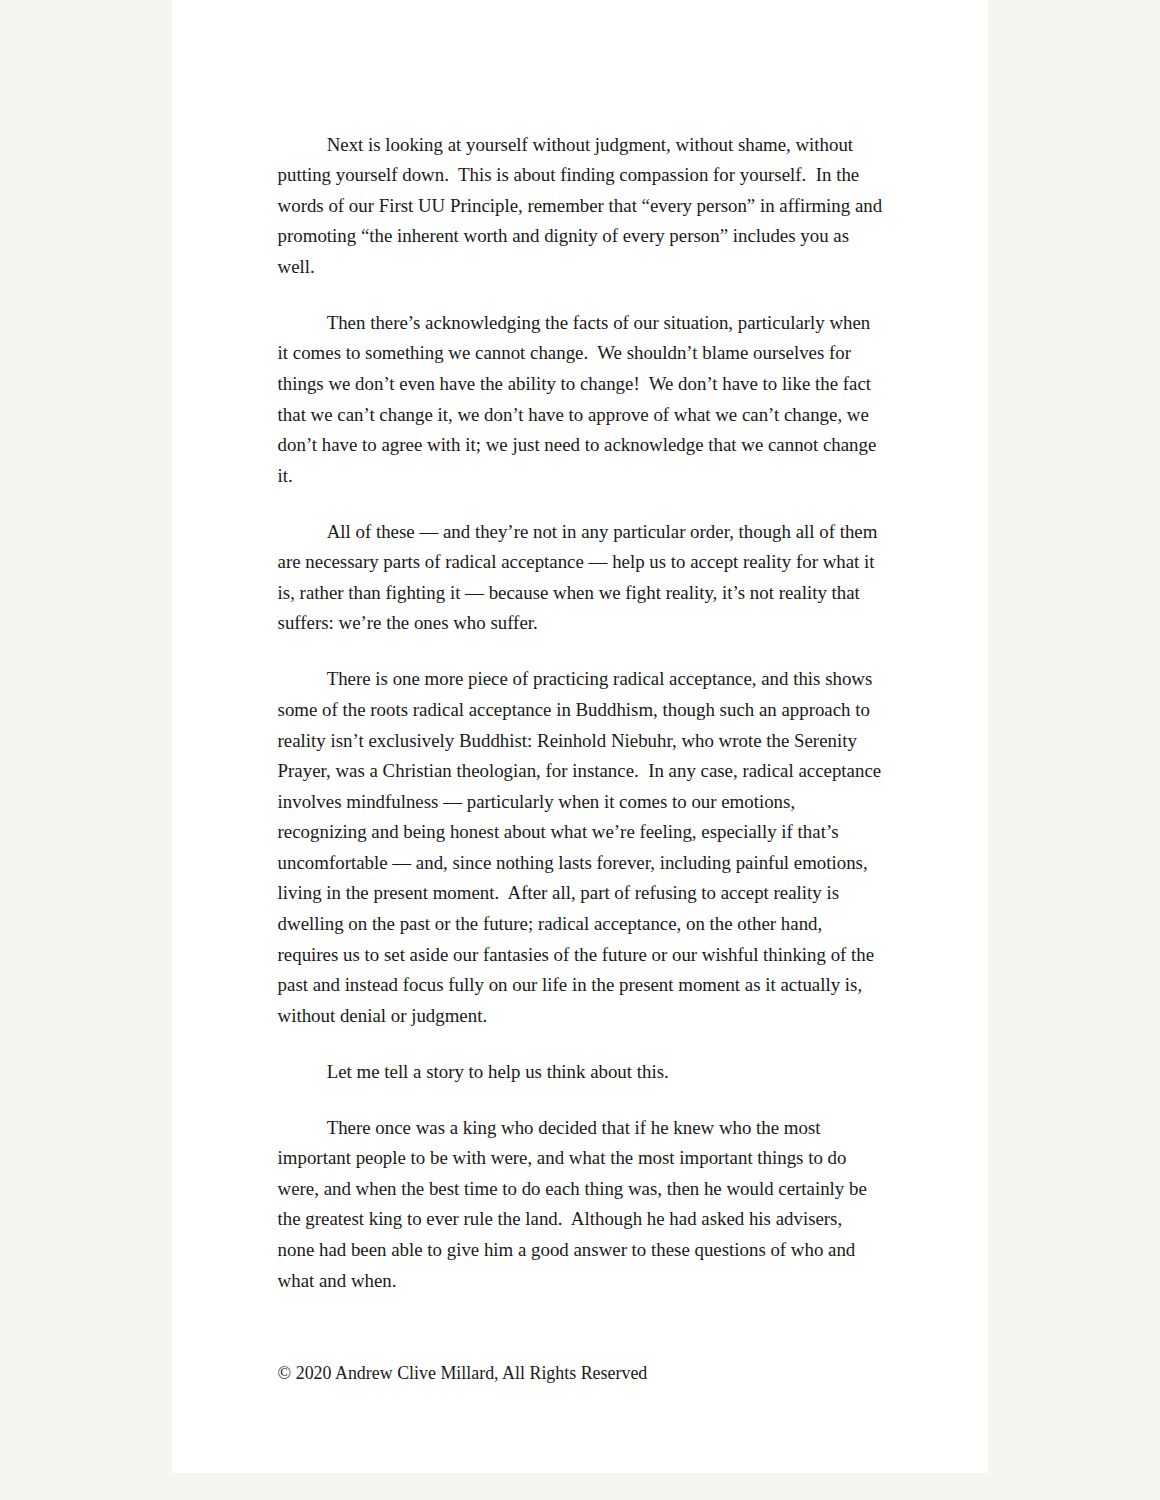Next is looking at yourself without judgment, without shame, without putting yourself down. This is about finding compassion for yourself. In the words of our First UU Principle, remember that “every person” in affirming and promoting “the inherent worth and dignity of every person” includes you as well.
Then there’s acknowledging the facts of our situation, particularly when it comes to something we cannot change. We shouldn’t blame ourselves for things we don’t even have the ability to change! We don’t have to like the fact that we can’t change it, we don’t have to approve of what we can’t change, we don’t have to agree with it; we just need to acknowledge that we cannot change it.
All of these — and they’re not in any particular order, though all of them are necessary parts of radical acceptance — help us to accept reality for what it is, rather than fighting it — because when we fight reality, it’s not reality that suffers: we’re the ones who suffer.
There is one more piece of practicing radical acceptance, and this shows some of the roots radical acceptance in Buddhism, though such an approach to reality isn’t exclusively Buddhist: Reinhold Niebuhr, who wrote the Serenity Prayer, was a Christian theologian, for instance. In any case, radical acceptance involves mindfulness — particularly when it comes to our emotions, recognizing and being honest about what we’re feeling, especially if that’s uncomfortable — and, since nothing lasts forever, including painful emotions, living in the present moment. After all, part of refusing to accept reality is dwelling on the past or the future; radical acceptance, on the other hand, requires us to set aside our fantasies of the future or our wishful thinking of the past and instead focus fully on our life in the present moment as it actually is, without denial or judgment.
Let me tell a story to help us think about this.
There once was a king who decided that if he knew who the most important people to be with were, and what the most important things to do were, and when the best time to do each thing was, then he would certainly be the greatest king to ever rule the land. Although he had asked his advisers, none had been able to give him a good answer to these questions of who and what and when.
© 2020 Andrew Clive Millard, All Rights Reserved